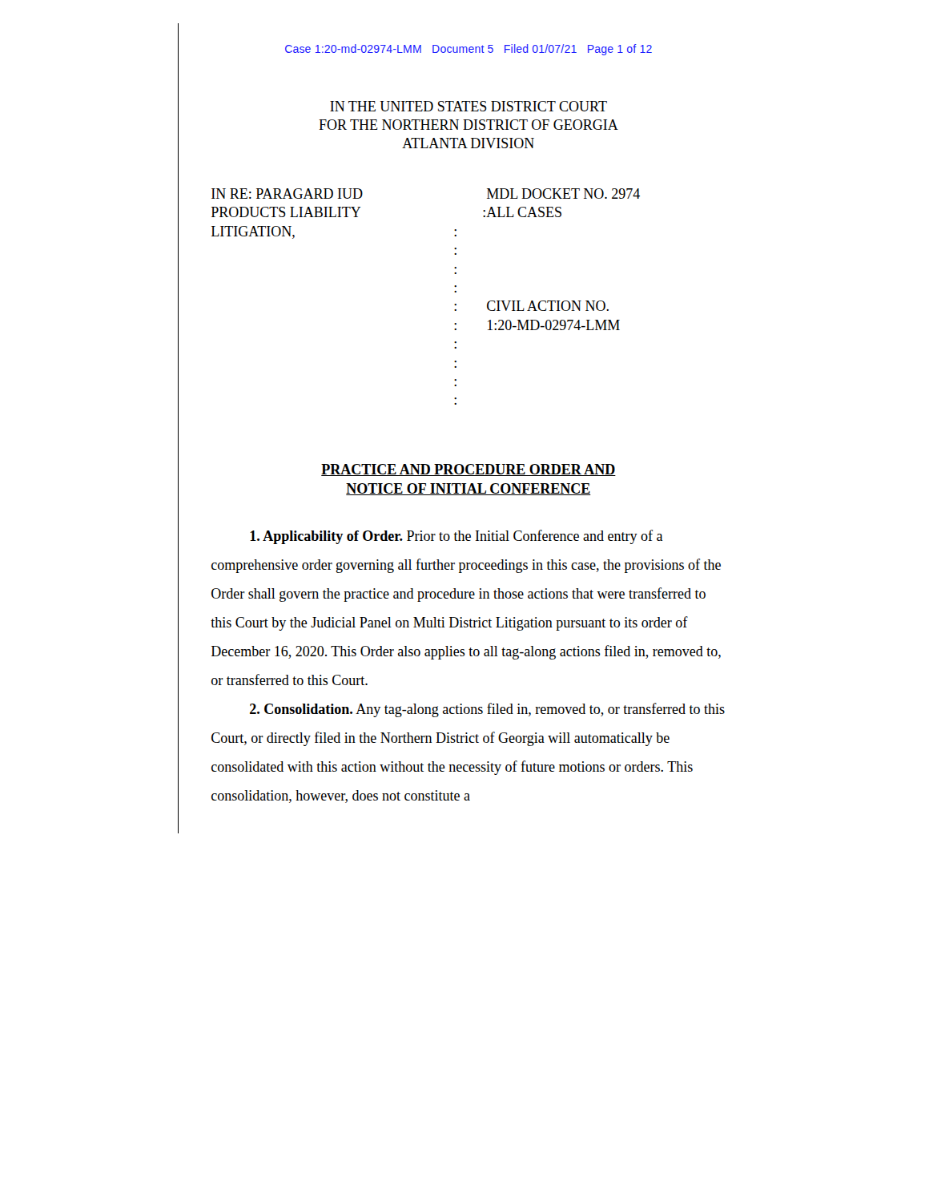Case 1:20-md-02974-LMM Document 5 Filed 01/07/21 Page 1 of 12
IN THE UNITED STATES DISTRICT COURT
FOR THE NORTHERN DISTRICT OF GEORGIA
ATLANTA DIVISION
| IN RE: PARAGARD IUD PRODUCTS LIABILITY LITIGATION, | : : : : : : : : : : : | MDL DOCKET NO. 2974 ALL CASES CIVIL ACTION NO. 1:20-MD-02974-LMM |
PRACTICE AND PROCEDURE ORDER AND
NOTICE OF INITIAL CONFERENCE
1. Applicability of Order. Prior to the Initial Conference and entry of a comprehensive order governing all further proceedings in this case, the provisions of the Order shall govern the practice and procedure in those actions that were transferred to this Court by the Judicial Panel on Multi District Litigation pursuant to its order of December 16, 2020. This Order also applies to all tag-along actions filed in, removed to, or transferred to this Court.
2. Consolidation. Any tag-along actions filed in, removed to, or transferred to this Court, or directly filed in the Northern District of Georgia will automatically be consolidated with this action without the necessity of future motions or orders. This consolidation, however, does not constitute a